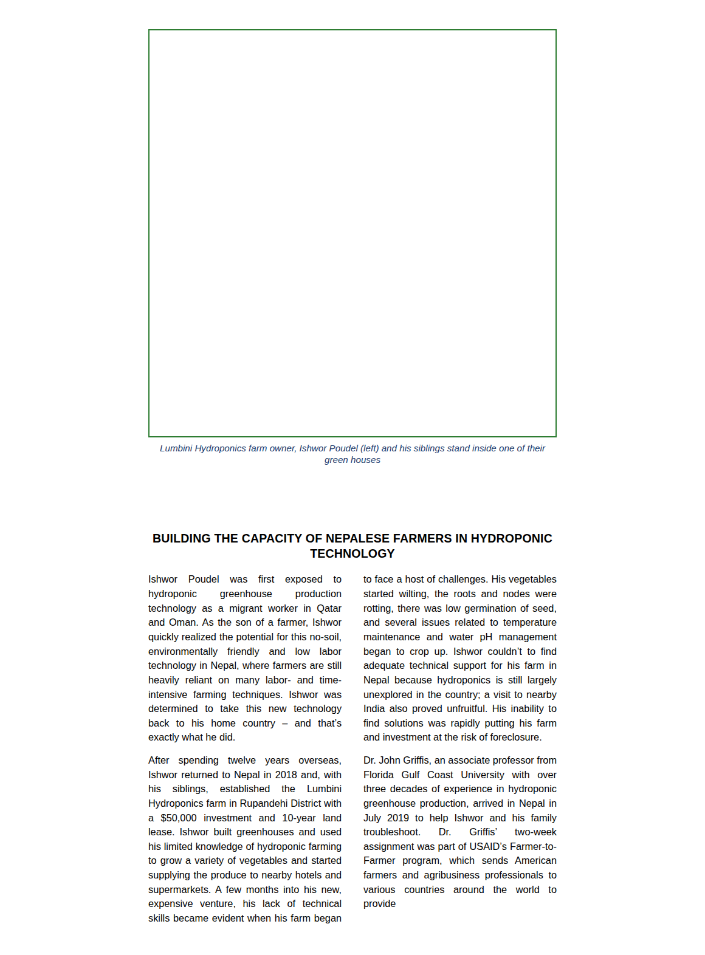Lumbini Hydroponics farm owner, Ishwor Poudel (left) and his siblings stand inside one of their green houses
BUILDING THE CAPACITY OF NEPALESE FARMERS IN HYDROPONIC TECHNOLOGY
Ishwor Poudel was first exposed to hydroponic greenhouse production technology as a migrant worker in Qatar and Oman. As the son of a farmer, Ishwor quickly realized the potential for this no-soil, environmentally friendly and low labor technology in Nepal, where farmers are still heavily reliant on many labor- and time-intensive farming techniques. Ishwor was determined to take this new technology back to his home country – and that’s exactly what he did.
After spending twelve years overseas, Ishwor returned to Nepal in 2018 and, with his siblings, established the Lumbini Hydroponics farm in Rupandehi District with a $50,000 investment and 10-year land lease. Ishwor built greenhouses and used his limited knowledge of hydroponic farming to grow a variety of vegetables and started supplying the produce to nearby hotels and supermarkets. A few months into his new, expensive venture, his lack of technical skills became evident when his farm began to face a host of challenges. His vegetables started wilting, the roots and nodes were rotting, there was low germination of seed, and several issues related to temperature maintenance and water pH management began to crop up. Ishwor couldn’t to find adequate technical support for his farm in Nepal because hydroponics is still largely unexplored in the country; a visit to nearby India also proved unfruitful. His inability to find solutions was rapidly putting his farm and investment at the risk of foreclosure.
Dr. John Griffis, an associate professor from Florida Gulf Coast University with over three decades of experience in hydroponic greenhouse production, arrived in Nepal in July 2019 to help Ishwor and his family troubleshoot. Dr. Griffis’ two-week assignment was part of USAID’s Farmer-to-Farmer program, which sends American farmers and agribusiness professionals to various countries around the world to provide